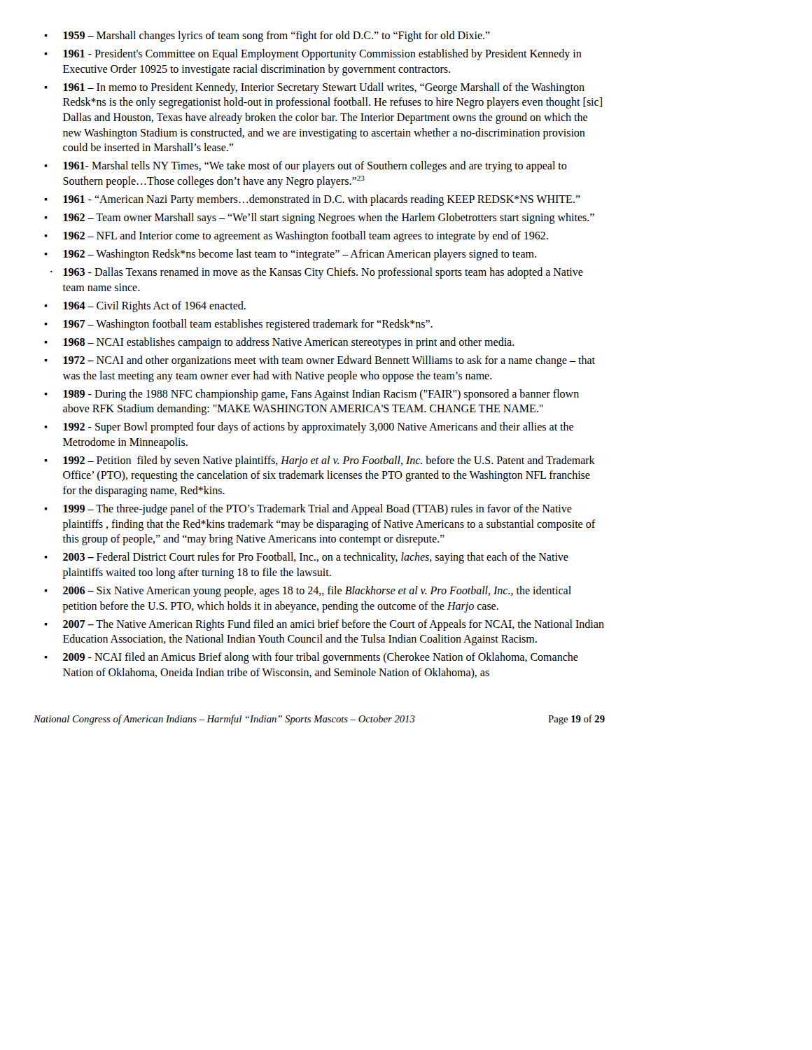1959 – Marshall changes lyrics of team song from “fight for old D.C.” to “Fight for old Dixie.”
1961 - President's Committee on Equal Employment Opportunity Commission established by President Kennedy in Executive Order 10925 to investigate racial discrimination by government contractors.
1961 – In memo to President Kennedy, Interior Secretary Stewart Udall writes, “George Marshall of the Washington Redsk*ns is the only segregationist hold-out in professional football. He refuses to hire Negro players even thought [sic] Dallas and Houston, Texas have already broken the color bar. The Interior Department owns the ground on which the new Washington Stadium is constructed, and we are investigating to ascertain whether a no-discrimination provision could be inserted in Marshall’s lease.”
1961- Marshal tells NY Times, “We take most of our players out of Southern colleges and are trying to appeal to Southern people…Those colleges don’t have any Negro players.”23
1961 - “American Nazi Party members…demonstrated in D.C. with placards reading KEEP REDSK*NS WHITE.”
1962 – Team owner Marshall says – “We’ll start signing Negroes when the Harlem Globetrotters start signing whites.”
1962 – NFL and Interior come to agreement as Washington football team agrees to integrate by end of 1962.
1962 – Washington Redsk*ns become last team to “integrate” – African American players signed to team.
1963 - Dallas Texans renamed in move as the Kansas City Chiefs. No professional sports team has adopted a Native team name since.
1964 – Civil Rights Act of 1964 enacted.
1967 – Washington football team establishes registered trademark for “Redsk*ns”.
1968 – NCAI establishes campaign to address Native American stereotypes in print and other media.
1972 – NCAI and other organizations meet with team owner Edward Bennett Williams to ask for a name change – that was the last meeting any team owner ever had with Native people who oppose the team’s name.
1989 - During the 1988 NFC championship game, Fans Against Indian Racism ("FAIR") sponsored a banner flown above RFK Stadium demanding: "MAKE WASHINGTON AMERICA'S TEAM. CHANGE THE NAME."
1992 - Super Bowl prompted four days of actions by approximately 3,000 Native Americans and their allies at the Metrodome in Minneapolis.
1992 – Petition filed by seven Native plaintiffs, Harjo et al v. Pro Football, Inc. before the U.S. Patent and Trademark Office’ (PTO), requesting the cancelation of six trademark licenses the PTO granted to the Washington NFL franchise for the disparaging name, Red*kins.
1999 – The three-judge panel of the PTO’s Trademark Trial and Appeal Boad (TTAB) rules in favor of the Native plaintiffs , finding that the Red*kins trademark “may be disparaging of Native Americans to a substantial composite of this group of people,” and “may bring Native Americans into contempt or disrepute.”
2003 – Federal District Court rules for Pro Football, Inc., on a technicality, laches, saying that each of the Native plaintiffs waited too long after turning 18 to file the lawsuit.
2006 – Six Native American young people, ages 18 to 24,, file Blackhorse et al v. Pro Football, Inc., the identical petition before the U.S. PTO, which holds it in abeyance, pending the outcome of the Harjo case.
2007 – The Native American Rights Fund filed an amici brief before the Court of Appeals for NCAI, the National Indian Education Association, the National Indian Youth Council and the Tulsa Indian Coalition Against Racism.
2009 - NCAI filed an Amicus Brief along with four tribal governments (Cherokee Nation of Oklahoma, Comanche Nation of Oklahoma, Oneida Indian tribe of Wisconsin, and Seminole Nation of Oklahoma), as
National Congress of American Indians – Harmful “Indian” Sports Mascots – October 2013 Page 19 of 29